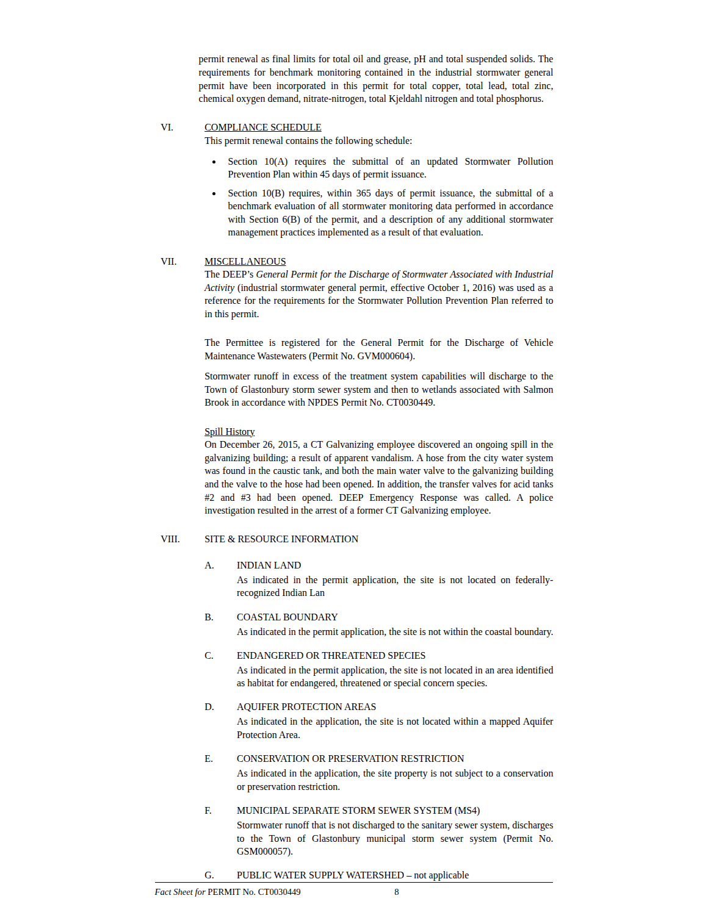permit renewal as final limits for total oil and grease, pH and total suspended solids. The requirements for benchmark monitoring contained in the industrial stormwater general permit have been incorporated in this permit for total copper, total lead, total zinc, chemical oxygen demand, nitrate-nitrogen, total Kjeldahl nitrogen and total phosphorus.
VI. COMPLIANCE SCHEDULE
This permit renewal contains the following schedule:
Section 10(A) requires the submittal of an updated Stormwater Pollution Prevention Plan within 45 days of permit issuance.
Section 10(B) requires, within 365 days of permit issuance, the submittal of a benchmark evaluation of all stormwater monitoring data performed in accordance with Section 6(B) of the permit, and a description of any additional stormwater management practices implemented as a result of that evaluation.
VII. MISCELLANEOUS
The DEEP’s General Permit for the Discharge of Stormwater Associated with Industrial Activity (industrial stormwater general permit, effective October 1, 2016) was used as a reference for the requirements for the Stormwater Pollution Prevention Plan referred to in this permit.
The Permittee is registered for the General Permit for the Discharge of Vehicle Maintenance Wastewaters (Permit No. GVM000604).
Stormwater runoff in excess of the treatment system capabilities will discharge to the Town of Glastonbury storm sewer system and then to wetlands associated with Salmon Brook in accordance with NPDES Permit No. CT0030449.
Spill History
On December 26, 2015, a CT Galvanizing employee discovered an ongoing spill in the galvanizing building; a result of apparent vandalism. A hose from the city water system was found in the caustic tank, and both the main water valve to the galvanizing building and the valve to the hose had been opened. In addition, the transfer valves for acid tanks #2 and #3 had been opened. DEEP Emergency Response was called. A police investigation resulted in the arrest of a former CT Galvanizing employee.
VIII. SITE & RESOURCE INFORMATION
A. INDIAN LAND
As indicated in the permit application, the site is not located on federally-recognized Indian Lan
B. COASTAL BOUNDARY
As indicated in the permit application, the site is not within the coastal boundary.
C. ENDANGERED OR THREATENED SPECIES
As indicated in the permit application, the site is not located in an area identified as habitat for endangered, threatened or special concern species.
D. AQUIFER PROTECTION AREAS
As indicated in the application, the site is not located within a mapped Aquifer Protection Area.
E. CONSERVATION OR PRESERVATION RESTRICTION
As indicated in the application, the site property is not subject to a conservation or preservation restriction.
F. MUNICIPAL SEPARATE STORM SEWER SYSTEM (MS4)
Stormwater runoff that is not discharged to the sanitary sewer system, discharges to the Town of Glastonbury municipal storm sewer system (Permit No. GSM000057).
G. PUBLIC WATER SUPPLY WATERSHED – not applicable
Fact Sheet for PERMIT No. CT0030449 8